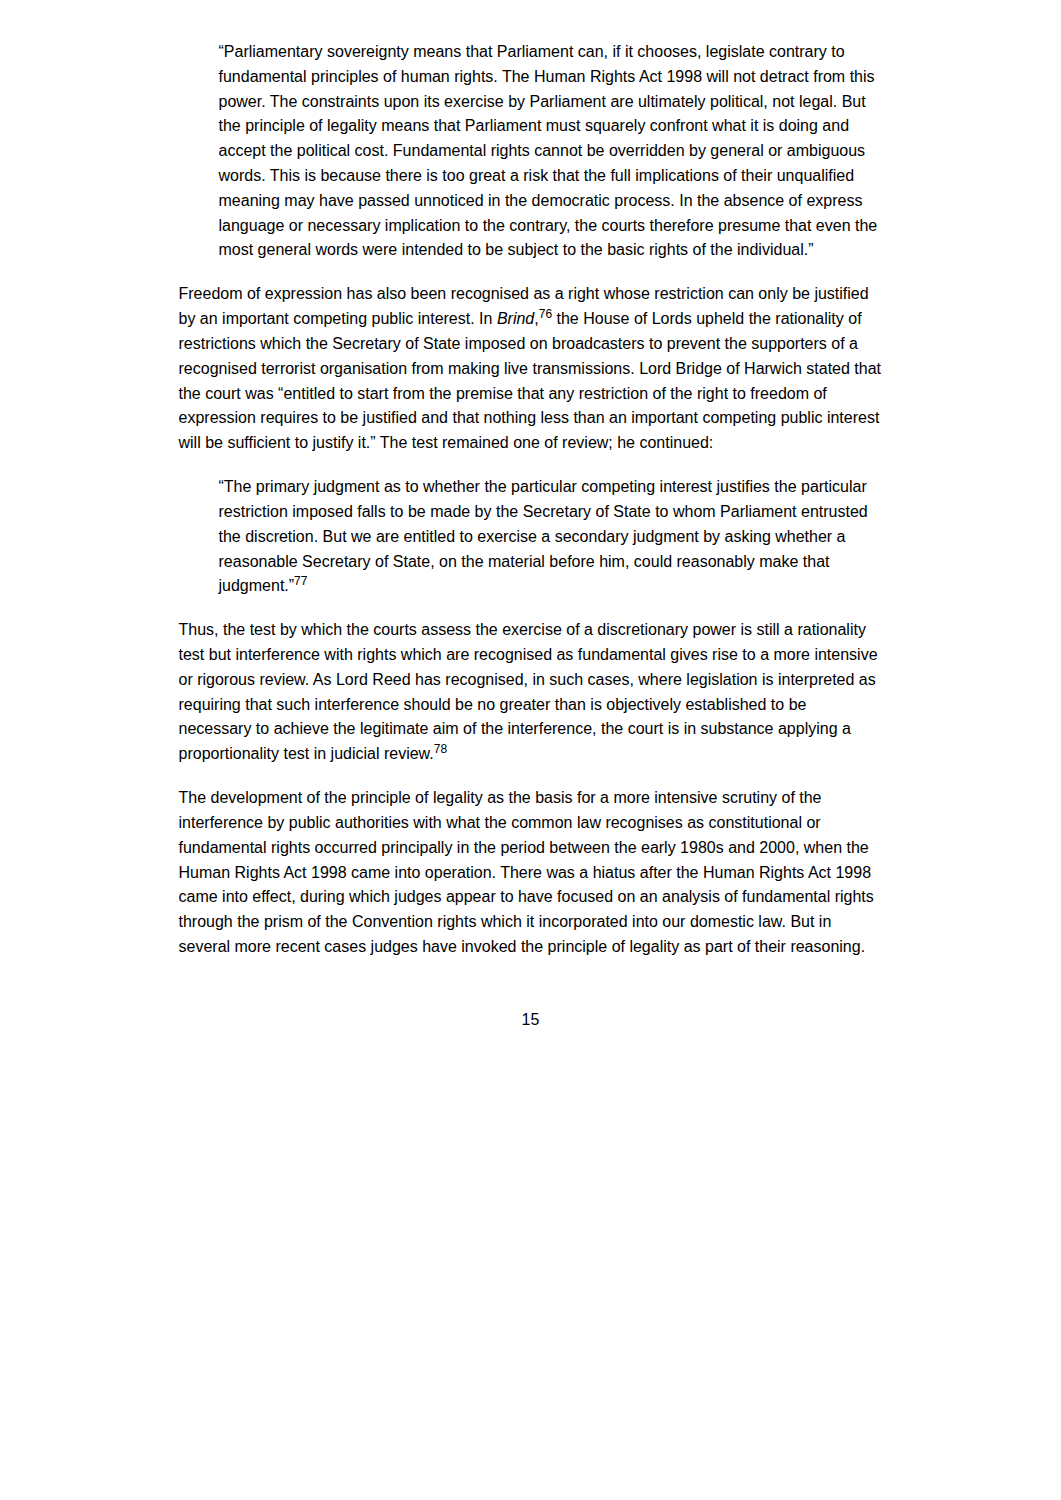“Parliamentary sovereignty means that Parliament can, if it chooses, legislate contrary to fundamental principles of human rights. The Human Rights Act 1998 will not detract from this power. The constraints upon its exercise by Parliament are ultimately political, not legal. But the principle of legality means that Parliament must squarely confront what it is doing and accept the political cost. Fundamental rights cannot be overridden by general or ambiguous words. This is because there is too great a risk that the full implications of their unqualified meaning may have passed unnoticed in the democratic process. In the absence of express language or necessary implication to the contrary, the courts therefore presume that even the most general words were intended to be subject to the basic rights of the individual.”
Freedom of expression has also been recognised as a right whose restriction can only be justified by an important competing public interest. In Brind,76 the House of Lords upheld the rationality of restrictions which the Secretary of State imposed on broadcasters to prevent the supporters of a recognised terrorist organisation from making live transmissions. Lord Bridge of Harwich stated that the court was “entitled to start from the premise that any restriction of the right to freedom of expression requires to be justified and that nothing less than an important competing public interest will be sufficient to justify it.” The test remained one of review; he continued:
“The primary judgment as to whether the particular competing interest justifies the particular restriction imposed falls to be made by the Secretary of State to whom Parliament entrusted the discretion. But we are entitled to exercise a secondary judgment by asking whether a reasonable Secretary of State, on the material before him, could reasonably make that judgment.”77
Thus, the test by which the courts assess the exercise of a discretionary power is still a rationality test but interference with rights which are recognised as fundamental gives rise to a more intensive or rigorous review. As Lord Reed has recognised, in such cases, where legislation is interpreted as requiring that such interference should be no greater than is objectively established to be necessary to achieve the legitimate aim of the interference, the court is in substance applying a proportionality test in judicial review.78
The development of the principle of legality as the basis for a more intensive scrutiny of the interference by public authorities with what the common law recognises as constitutional or fundamental rights occurred principally in the period between the early 1980s and 2000, when the Human Rights Act 1998 came into operation. There was a hiatus after the Human Rights Act 1998 came into effect, during which judges appear to have focused on an analysis of fundamental rights through the prism of the Convention rights which it incorporated into our domestic law. But in several more recent cases judges have invoked the principle of legality as part of their reasoning.
15